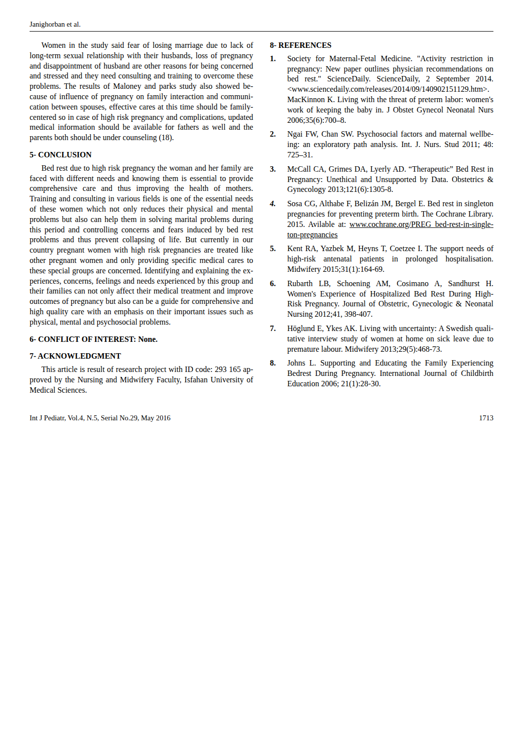Janighorban et al.
Women in the study said fear of losing marriage due to lack of long-term sexual relationship with their husbands, loss of pregnancy and disappointment of husband are other reasons for being concerned and stressed and they need consulting and training to overcome these problems. The results of Maloney and parks study also showed because of influence of pregnancy on family interaction and communication between spouses, effective cares at this time should be family-centered so in case of high risk pregnancy and complications, updated medical information should be available for fathers as well and the parents both should be under counseling (18).
5- CONCLUSION
Bed rest due to high risk pregnancy the woman and her family are faced with different needs and knowing them is essential to provide comprehensive care and thus improving the health of mothers. Training and consulting in various fields is one of the essential needs of these women which not only reduces their physical and mental problems but also can help them in solving marital problems during this period and controlling concerns and fears induced by bed rest problems and thus prevent collapsing of life. But currently in our country pregnant women with high risk pregnancies are treated like other pregnant women and only providing specific medical cares to these special groups are concerned. Identifying and explaining the experiences, concerns, feelings and needs experienced by this group and their families can not only affect their medical treatment and improve outcomes of pregnancy but also can be a guide for comprehensive and high quality care with an emphasis on their important issues such as physical, mental and psychosocial problems.
6- CONFLICT OF INTEREST: None.
7- ACKNOWLEDGMENT
This article is result of research project with ID code: 293 165 approved by the Nursing and Midwifery Faculty, Isfahan University of Medical Sciences.
8- REFERENCES
1. Society for Maternal-Fetal Medicine. "Activity restriction in pregnancy: New paper outlines physician recommendations on bed rest." ScienceDaily. ScienceDaily, 2 September 2014. <www.sciencedaily.com/releases/2014/09/140902151129.htm>. MacKinnon K. Living with the threat of preterm labor: women's work of keeping the baby in. J Obstet Gynecol Neonatal Nurs 2006;35(6):700–8.
2. Ngai FW, Chan SW. Psychosocial factors and maternal wellbeing: an exploratory path analysis. Int. J. Nurs. Stud 2011; 48: 725–31.
3. McCall CA, Grimes DA, Lyerly AD. “Therapeutic” Bed Rest in Pregnancy: Unethical and Unsupported by Data. Obstetrics & Gynecology 2013;121(6):1305-8.
4. Sosa CG, Althabe F, Belizán JM, Bergel E. Bed rest in singleton pregnancies for preventing preterm birth. The Cochrane Library. 2015. Avilable at: www.cochrane.org/PREG_bed-rest-in-singleton-pregnancies
5. Kent RA, Yazbek M, Heyns T, Coetzee I. The support needs of high-risk antenatal patients in prolonged hospitalisation. Midwifery 2015;31(1):164-69.
6. Rubarth LB, Schoening AM, Cosimano A, Sandhurst H. Women's Experience of Hospitalized Bed Rest During High-Risk Pregnancy. Journal of Obstetric, Gynecologic & Neonatal Nursing 2012;41, 398-407.
7. Höglund E, Ykes AK. Living with uncertainty: A Swedish qualitative interview study of women at home on sick leave due to premature labour. Midwifery 2013;29(5):468-73.
8. Johns L. Supporting and Educating the Family Experiencing Bedrest During Pregnancy. International Journal of Childbirth Education 2006; 21(1):28-30.
Int J Pediatr, Vol.4, N.5, Serial No.29, May 2016
1713